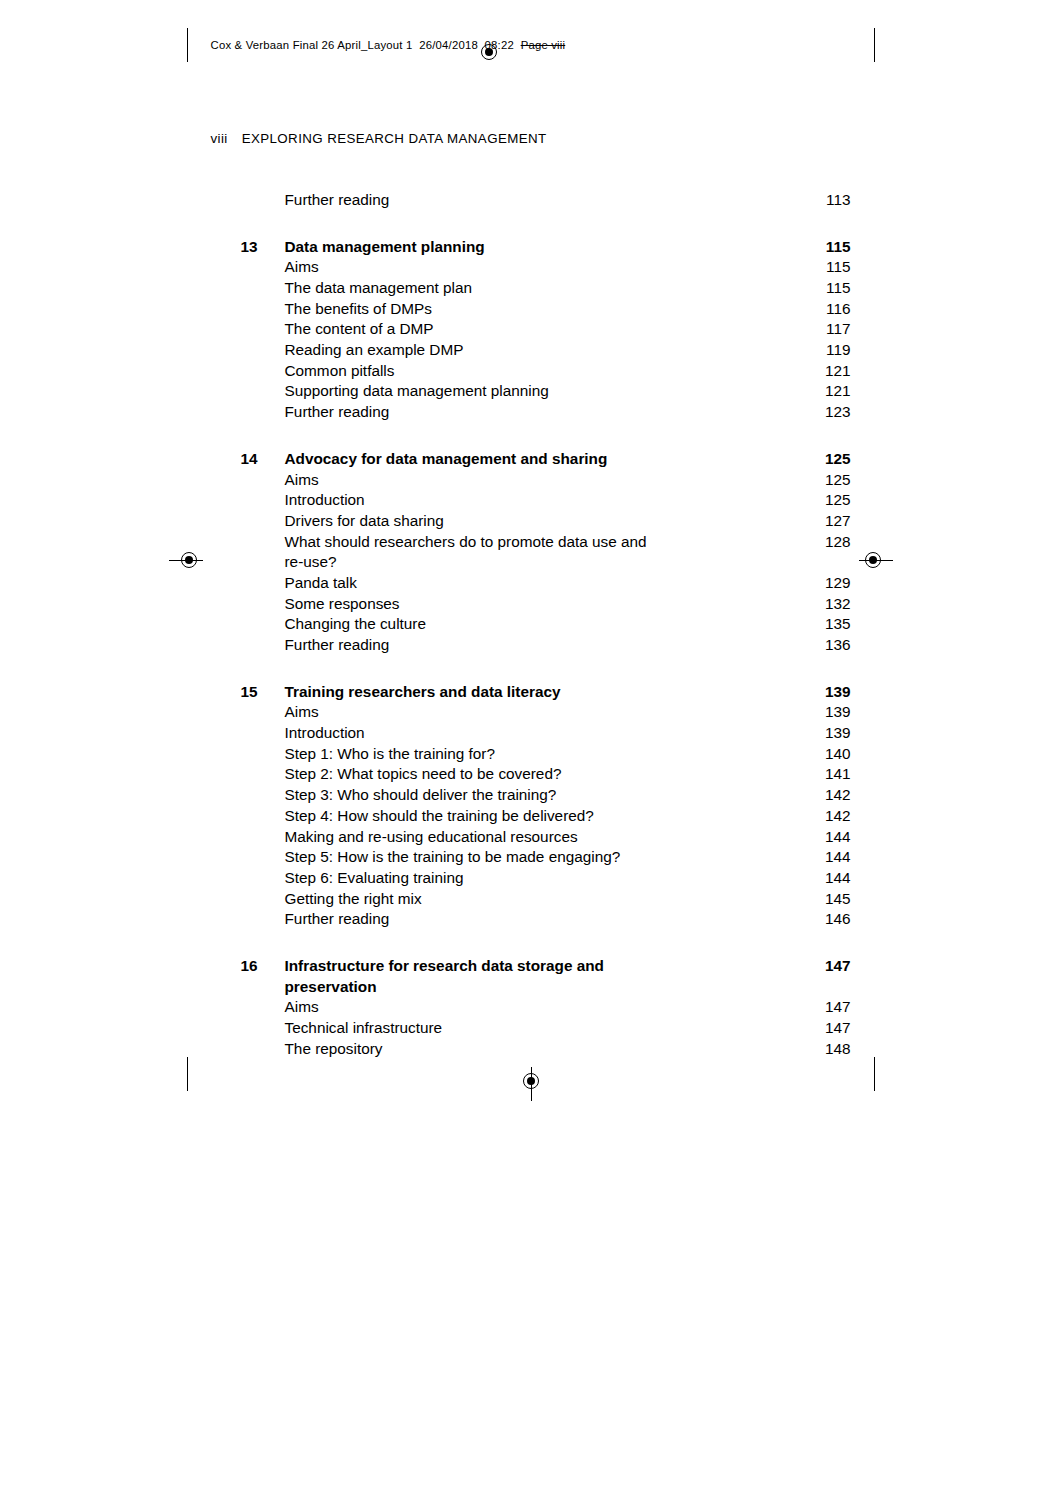Cox & Verbaan Final 26 April_Layout 1 26/04/2018 08:22 Page viii
viii Exploring Research Data Management
Further reading 113
13 Data management planning 115
Aims 115
The data management plan 115
The benefits of DMPs 116
The content of a DMP 117
Reading an example DMP 119
Common pitfalls 121
Supporting data management planning 121
Further reading 123
14 Advocacy for data management and sharing 125
Aims 125
Introduction 125
Drivers for data sharing 127
What should researchers do to promote data use andre-use? 128
Panda talk 129
Some responses 132
Changing the culture 135
Further reading 136
15 Training researchers and data literacy 139
Aims 139
Introduction 139
Step 1: Who is the training for?140
Step 2: What topics need to be covered?141
Step 3: Who should deliver the training?142
Step 4: How should the training be delivered?142
Making and re-using educational resources 144
Step 5: How is the training to be made engaging?144
Step 6: Evaluating training 144
Getting the right mix 145
Further reading 146
16 Infrastructure for research data storage and
preservation 147
Aims 147
Technical infrastructure 147
The repository 148